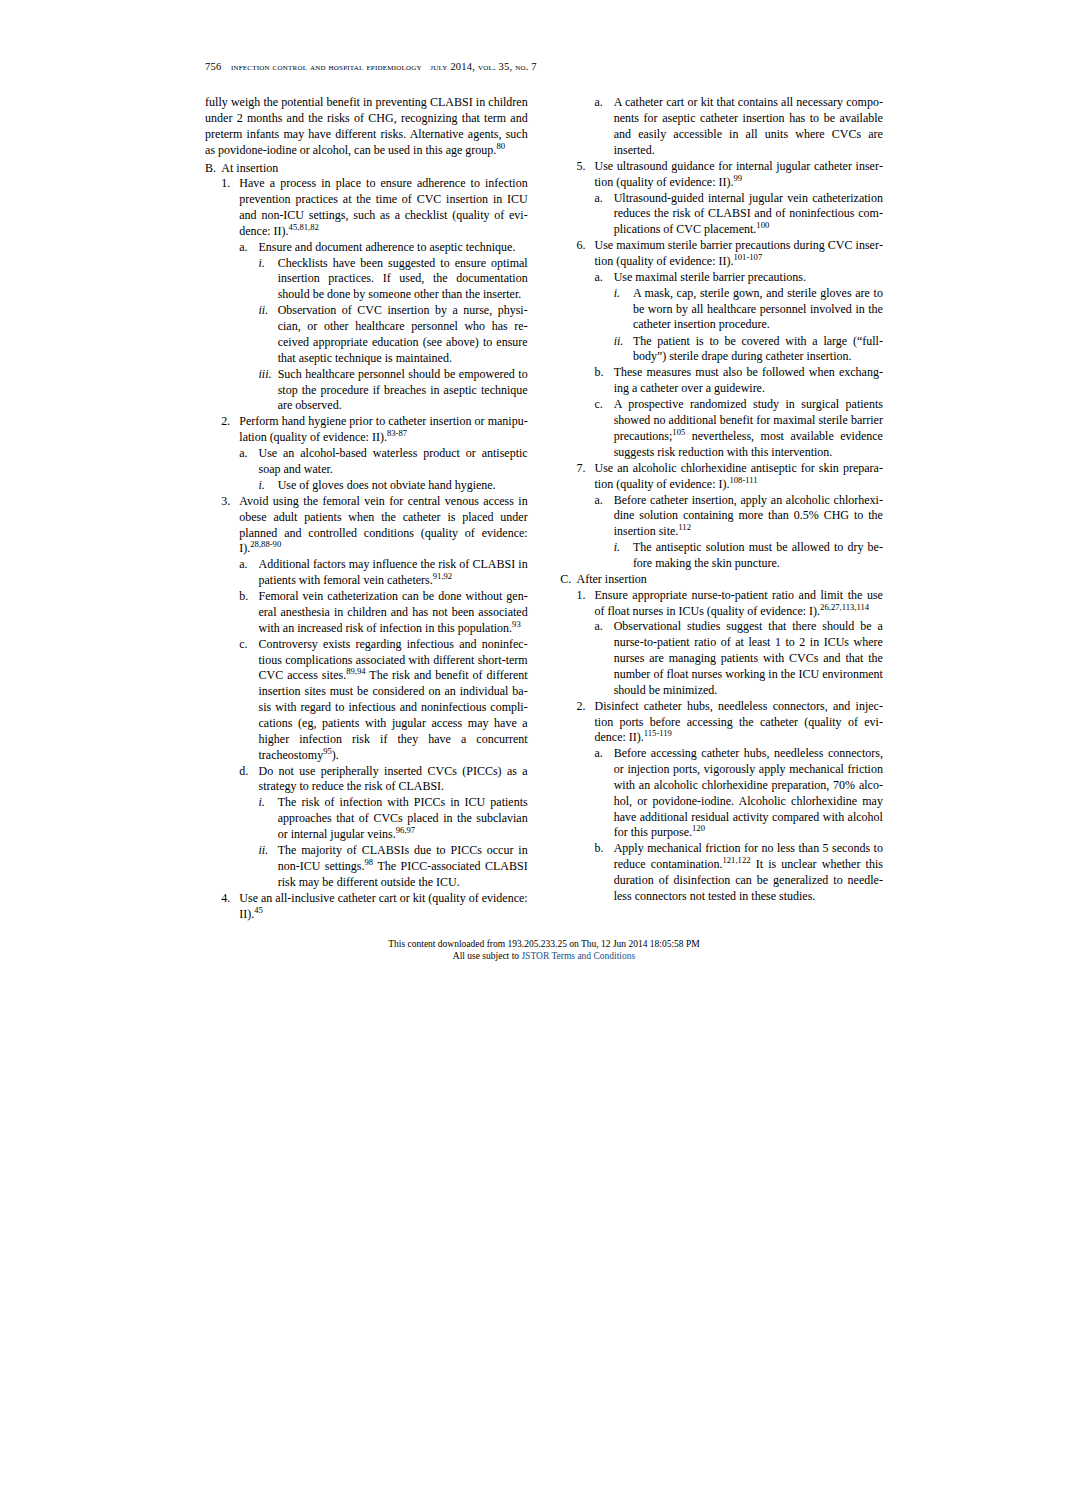756 infection control and hospital epidemiology july 2014, vol. 35, no. 7
fully weigh the potential benefit in preventing CLABSI in children under 2 months and the risks of CHG, recognizing that term and preterm infants may have different risks. Alternative agents, such as povidone-iodine or alcohol, can be used in this age group.80
B. At insertion
1. Have a process in place to ensure adherence to infection prevention practices at the time of CVC insertion in ICU and non-ICU settings, such as a checklist (quality of evidence: II).45,81,82
a. Ensure and document adherence to aseptic technique.
i. Checklists have been suggested to ensure optimal insertion practices. If used, the documentation should be done by someone other than the inserter.
ii. Observation of CVC insertion by a nurse, physician, or other healthcare personnel who has received appropriate education (see above) to ensure that aseptic technique is maintained.
iii. Such healthcare personnel should be empowered to stop the procedure if breaches in aseptic technique are observed.
2. Perform hand hygiene prior to catheter insertion or manipulation (quality of evidence: II).83-87
a. Use an alcohol-based waterless product or antiseptic soap and water.
i. Use of gloves does not obviate hand hygiene.
3. Avoid using the femoral vein for central venous access in obese adult patients when the catheter is placed under planned and controlled conditions (quality of evidence: I).28,88-90
a. Additional factors may influence the risk of CLABSI in patients with femoral vein catheters.91,92
b. Femoral vein catheterization can be done without general anesthesia in children and has not been associated with an increased risk of infection in this population.93
c. Controversy exists regarding infectious and noninfectious complications associated with different short-term CVC access sites.89,94 The risk and benefit of different insertion sites must be considered on an individual basis with regard to infectious and noninfectious complications (eg, patients with jugular access may have a higher infection risk if they have a concurrent tracheostomy95).
d. Do not use peripherally inserted CVCs (PICCs) as a strategy to reduce the risk of CLABSI.
i. The risk of infection with PICCs in ICU patients approaches that of CVCs placed in the subclavian or internal jugular veins.96,97
ii. The majority of CLABSIs due to PICCs occur in non-ICU settings.98 The PICC-associated CLABSI risk may be different outside the ICU.
4. Use an all-inclusive catheter cart or kit (quality of evidence: II).45
a. A catheter cart or kit that contains all necessary components for aseptic catheter insertion has to be available and easily accessible in all units where CVCs are inserted.
5. Use ultrasound guidance for internal jugular catheter insertion (quality of evidence: II).99
a. Ultrasound-guided internal jugular vein catheterization reduces the risk of CLABSI and of noninfectious complications of CVC placement.100
6. Use maximum sterile barrier precautions during CVC insertion (quality of evidence: II).101-107
a. Use maximal sterile barrier precautions.
i. A mask, cap, sterile gown, and sterile gloves are to be worn by all healthcare personnel involved in the catheter insertion procedure.
ii. The patient is to be covered with a large (“full-body”) sterile drape during catheter insertion.
b. These measures must also be followed when exchanging a catheter over a guidewire.
c. A prospective randomized study in surgical patients showed no additional benefit for maximal sterile barrier precautions;105 nevertheless, most available evidence suggests risk reduction with this intervention.
7. Use an alcoholic chlorhexidine antiseptic for skin preparation (quality of evidence: I).108-111
a. Before catheter insertion, apply an alcoholic chlorhexidine solution containing more than 0.5% CHG to the insertion site.112
i. The antiseptic solution must be allowed to dry before making the skin puncture.
C. After insertion
1. Ensure appropriate nurse-to-patient ratio and limit the use of float nurses in ICUs (quality of evidence: I).26,27,113,114
a. Observational studies suggest that there should be a nurse-to-patient ratio of at least 1 to 2 in ICUs where nurses are managing patients with CVCs and that the number of float nurses working in the ICU environment should be minimized.
2. Disinfect catheter hubs, needleless connectors, and injection ports before accessing the catheter (quality of evidence: II).115-119
a. Before accessing catheter hubs, needleless connectors, or injection ports, vigorously apply mechanical friction with an alcoholic chlorhexidine preparation, 70% alcohol, or povidone-iodine. Alcoholic chlorhexidine may have additional residual activity compared with alcohol for this purpose.120
b. Apply mechanical friction for no less than 5 seconds to reduce contamination.121,122 It is unclear whether this duration of disinfection can be generalized to needleless connectors not tested in these studies.
This content downloaded from 193.205.233.25 on Thu, 12 Jun 2014 18:05:58 PM
All use subject to JSTOR Terms and Conditions